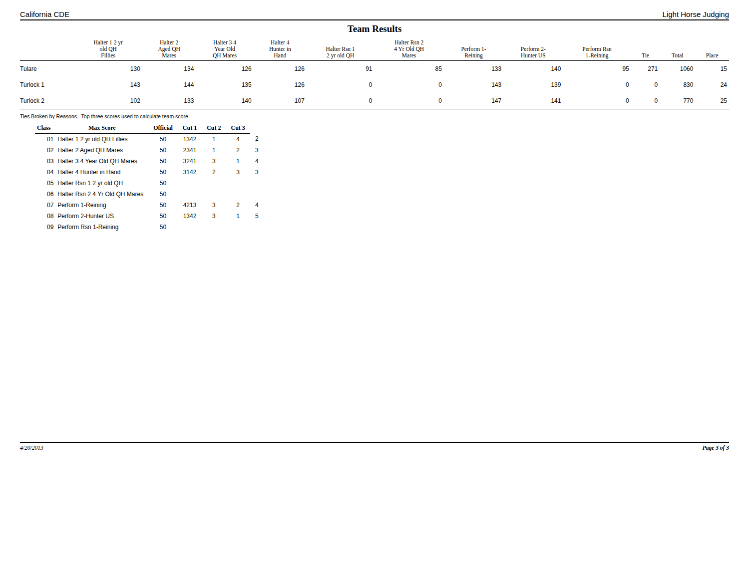California CDE
Light Horse Judging
Team Results
| | Halter 1 2 yr old QH Fillies | Halter 2 Aged QH Mares | Halter 3 4 Year Old QH Mares | Halter 4 Hunter in Hand | Halter Rsn 1 2 yr old QH | Halter Rsn 2 4 Yr Old QH Mares | Perform 1- Reining | Perform 2- Hunter US | Perform Rsn 1-Reining | Tie | Total | Place |
| --- | --- | --- | --- | --- | --- | --- | --- | --- | --- | --- | --- | --- |
| Tulare | 130 | 134 | 126 | 126 | 91 | 85 | 133 | 140 | 95 | 271 | 1060 | 15 |
| Turlock 1 | 143 | 144 | 135 | 126 | 0 | 0 | 143 | 139 | 0 | 0 | 830 | 24 |
| Turlock 2 | 102 | 133 | 140 | 107 | 0 | 0 | 147 | 141 | 0 | 0 | 770 | 25 |
Ties Broken by Reasons. Top three scores used to calculate team score.
| Class | Max Score | Official | Cut 1 | Cut 2 | Cut 3 |
| --- | --- | --- | --- | --- | --- |
| 01 | Halter 1 2 yr old QH Fillies | 50 | 1342 | 1 | 4 | 2 |
| 02 | Halter 2 Aged QH Mares | 50 | 2341 | 1 | 2 | 3 |
| 03 | Halter 3 4 Year Old QH Mares | 50 | 3241 | 3 | 1 | 4 |
| 04 | Halter 4 Hunter in Hand | 50 | 3142 | 2 | 3 | 3 |
| 05 | Halter Rsn 1 2 yr old QH | 50 | | | | |
| 06 | Halter Rsn 2 4 Yr Old QH Mares | 50 | | | | |
| 07 | Perform 1-Reining | 50 | 4213 | 3 | 2 | 4 |
| 08 | Perform 2-Hunter US | 50 | 1342 | 3 | 1 | 5 |
| 09 | Perform Rsn 1-Reining | 50 | | | | |
4/20/2013
Page 3 of 3